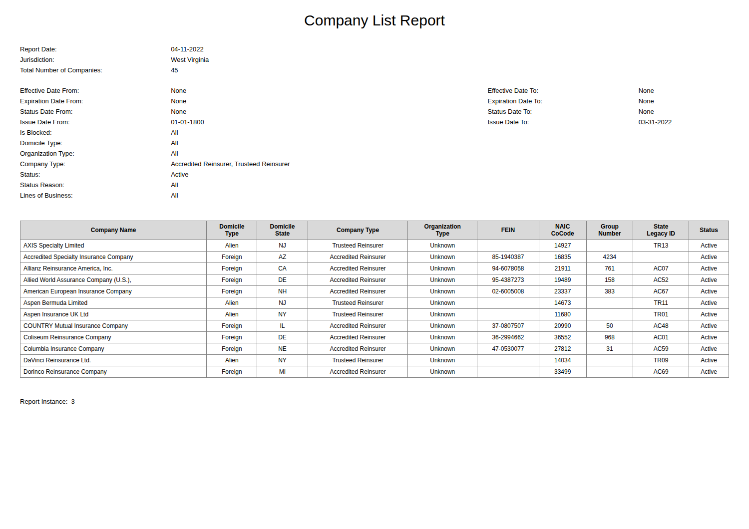Company List Report
| Report Date: | 04-11-2022 | | |
| Jurisdiction: | West Virginia | | |
| Total Number of Companies: | 45 | | |
| Effective Date From: | None | Effective Date To: | None |
| Expiration Date From: | None | Expiration Date To: | None |
| Status Date From: | None | Status Date To: | None |
| Issue Date From: | 01-01-1800 | Issue Date To: | 03-31-2022 |
| Is Blocked: | All | | |
| Domicile Type: | All | | |
| Organization Type: | All | | |
| Company Type: | Accredited Reinsurer, Trusteed Reinsurer | | |
| Status: | Active | | |
| Status Reason: | All | | |
| Lines of Business: | All | | |
| Company Name | Domicile Type | Domicile State | Company Type | Organization Type | FEIN | NAIC CoCode | Group Number | State Legacy ID | Status |
| --- | --- | --- | --- | --- | --- | --- | --- | --- | --- |
| AXIS Specialty Limited | Alien | NJ | Trusteed Reinsurer | Unknown | | 14927 | | TR13 | Active |
| Accredited Specialty Insurance Company | Foreign | AZ | Accredited Reinsurer | Unknown | 85-1940387 | 16835 | 4234 | | Active |
| Allianz Reinsurance America, Inc. | Foreign | CA | Accredited Reinsurer | Unknown | 94-6078058 | 21911 | 761 | AC07 | Active |
| Allied World Assurance Company (U.S.), | Foreign | DE | Accredited Reinsurer | Unknown | 95-4387273 | 19489 | 158 | AC52 | Active |
| American European Insurance Company | Foreign | NH | Accredited Reinsurer | Unknown | 02-6005008 | 23337 | 383 | AC67 | Active |
| Aspen Bermuda Limited | Alien | NJ | Trusteed Reinsurer | Unknown | | 14673 | | TR11 | Active |
| Aspen Insurance UK Ltd | Alien | NY | Trusteed Reinsurer | Unknown | | 11680 | | TR01 | Active |
| COUNTRY Mutual Insurance Company | Foreign | IL | Accredited Reinsurer | Unknown | 37-0807507 | 20990 | 50 | AC48 | Active |
| Coliseum Reinsurance Company | Foreign | DE | Accredited Reinsurer | Unknown | 36-2994662 | 36552 | 968 | AC01 | Active |
| Columbia Insurance Company | Foreign | NE | Accredited Reinsurer | Unknown | 47-0530077 | 27812 | 31 | AC59 | Active |
| DaVinci Reinsurance Ltd. | Alien | NY | Trusteed Reinsurer | Unknown | | 14034 | | TR09 | Active |
| Dorinco Reinsurance Company | Foreign | MI | Accredited Reinsurer | Unknown | | 33499 | | AC69 | Active |
Report Instance: 3